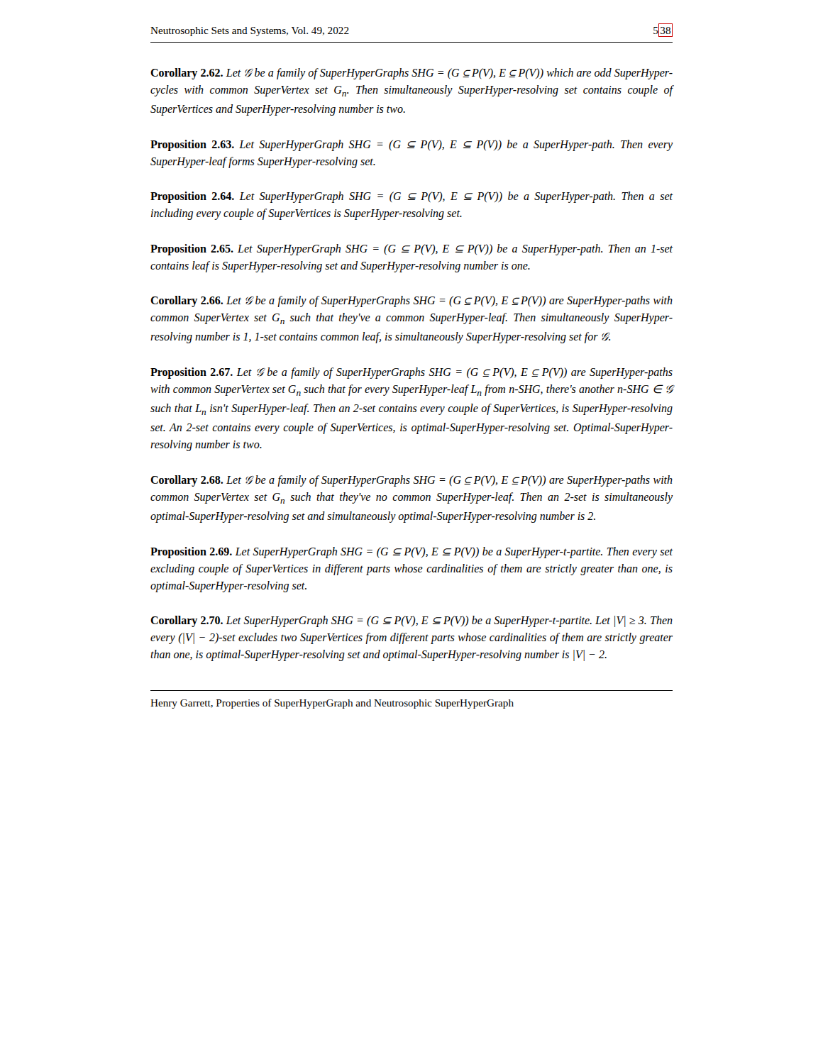Neutrosophic Sets and Systems, Vol. 49, 2022 538
Corollary 2.62. Let 𝒢 be a family of SuperHyperGraphs SHG = (G ⊆ P(V), E ⊆ P(V)) which are odd SuperHyper-cycles with common SuperVertex set Gn. Then simultaneously SuperHyper-resolving set contains couple of SuperVertices and SuperHyper-resolving number is two.
Proposition 2.63. Let SuperHyperGraph SHG = (G ⊆ P(V), E ⊆ P(V)) be a SuperHyper-path. Then every SuperHyper-leaf forms SuperHyper-resolving set.
Proposition 2.64. Let SuperHyperGraph SHG = (G ⊆ P(V), E ⊆ P(V)) be a SuperHyper-path. Then a set including every couple of SuperVertices is SuperHyper-resolving set.
Proposition 2.65. Let SuperHyperGraph SHG = (G ⊆ P(V), E ⊆ P(V)) be a SuperHyper-path. Then an 1-set contains leaf is SuperHyper-resolving set and SuperHyper-resolving number is one.
Corollary 2.66. Let 𝒢 be a family of SuperHyperGraphs SHG = (G ⊆ P(V), E ⊆ P(V)) are SuperHyper-paths with common SuperVertex set Gn such that they've a common SuperHyper-leaf. Then simultaneously SuperHyper-resolving number is 1, 1-set contains common leaf, is simultaneously SuperHyper-resolving set for 𝒢.
Proposition 2.67. Let 𝒢 be a family of SuperHyperGraphs SHG = (G ⊆ P(V), E ⊆ P(V)) are SuperHyper-paths with common SuperVertex set Gn such that for every SuperHyper-leaf Ln from n-SHG, there's another n-SHG ∈ 𝒢 such that Ln isn't SuperHyper-leaf. Then an 2-set contains every couple of SuperVertices, is SuperHyper-resolving set. An 2-set contains every couple of SuperVertices, is optimal-SuperHyper-resolving set. Optimal-SuperHyper-resolving number is two.
Corollary 2.68. Let 𝒢 be a family of SuperHyperGraphs SHG = (G ⊆ P(V), E ⊆ P(V)) are SuperHyper-paths with common SuperVertex set Gn such that they've no common SuperHyper-leaf. Then an 2-set is simultaneously optimal-SuperHyper-resolving set and simultaneously optimal-SuperHyper-resolving number is 2.
Proposition 2.69. Let SuperHyperGraph SHG = (G ⊆ P(V), E ⊆ P(V)) be a SuperHyper-t-partite. Then every set excluding couple of SuperVertices in different parts whose cardinalities of them are strictly greater than one, is optimal-SuperHyper-resolving set.
Corollary 2.70. Let SuperHyperGraph SHG = (G ⊆ P(V), E ⊆ P(V)) be a SuperHyper-t-partite. Let |V| ≥ 3. Then every (|V| − 2)-set excludes two SuperVertices from different parts whose cardinalities of them are strictly greater than one, is optimal-SuperHyper-resolving set and optimal-SuperHyper-resolving number is |V| − 2.
Henry Garrett, Properties of SuperHyperGraph and Neutrosophic SuperHyperGraph